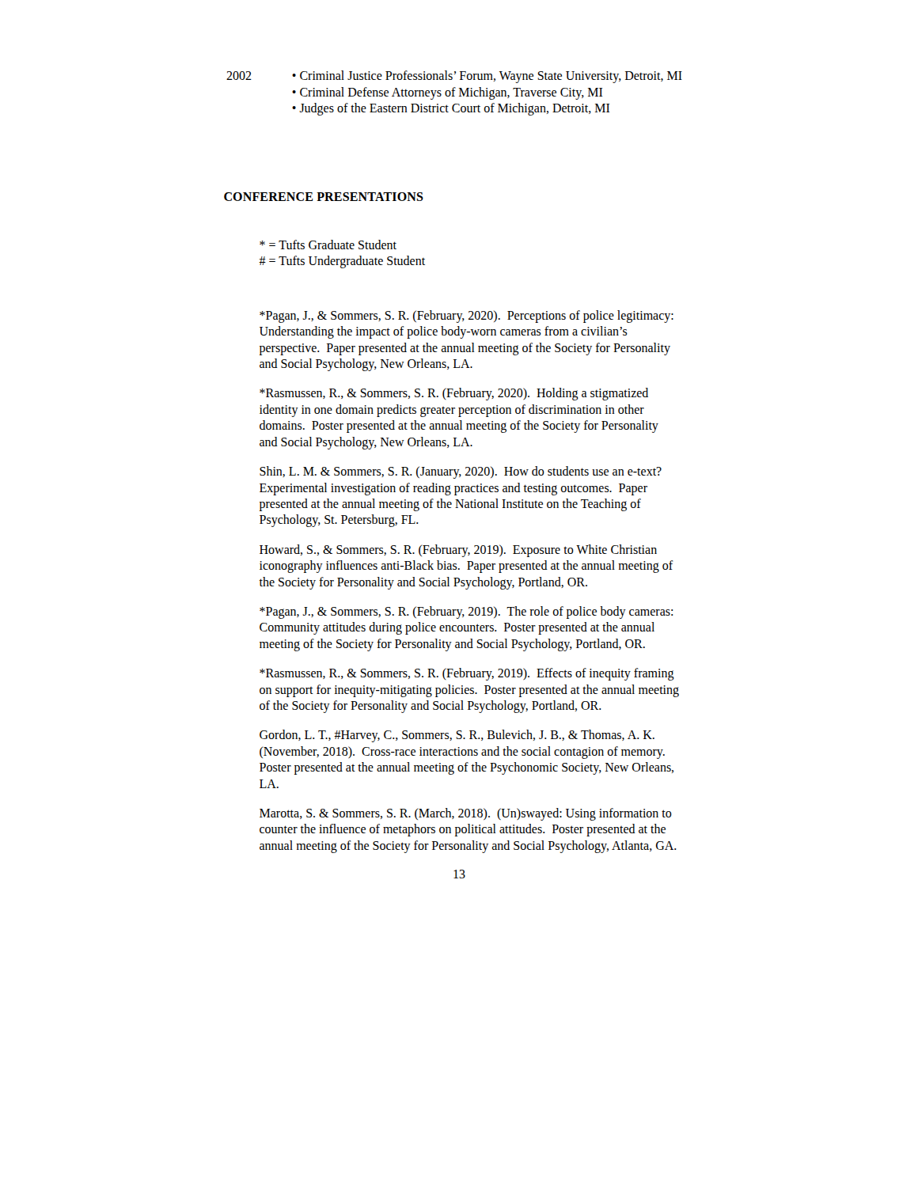2002
• Criminal Justice Professionals’ Forum, Wayne State University, Detroit, MI
• Criminal Defense Attorneys of Michigan, Traverse City, MI
• Judges of the Eastern District Court of Michigan, Detroit, MI
Conference Presentations
* = Tufts Graduate Student
# = Tufts Undergraduate Student
*Pagan, J., & Sommers, S. R. (February, 2020). Perceptions of police legitimacy: Understanding the impact of police body-worn cameras from a civilian’s perspective. Paper presented at the annual meeting of the Society for Personality and Social Psychology, New Orleans, LA.
*Rasmussen, R., & Sommers, S. R. (February, 2020). Holding a stigmatized identity in one domain predicts greater perception of discrimination in other domains. Poster presented at the annual meeting of the Society for Personality and Social Psychology, New Orleans, LA.
Shin, L. M. & Sommers, S. R. (January, 2020). How do students use an e-text? Experimental investigation of reading practices and testing outcomes. Paper presented at the annual meeting of the National Institute on the Teaching of Psychology, St. Petersburg, FL.
Howard, S., & Sommers, S. R. (February, 2019). Exposure to White Christian iconography influences anti-Black bias. Paper presented at the annual meeting of the Society for Personality and Social Psychology, Portland, OR.
*Pagan, J., & Sommers, S. R. (February, 2019). The role of police body cameras: Community attitudes during police encounters. Poster presented at the annual meeting of the Society for Personality and Social Psychology, Portland, OR.
*Rasmussen, R., & Sommers, S. R. (February, 2019). Effects of inequity framing on support for inequity-mitigating policies. Poster presented at the annual meeting of the Society for Personality and Social Psychology, Portland, OR.
Gordon, L. T., #Harvey, C., Sommers, S. R., Bulevich, J. B., & Thomas, A. K. (November, 2018). Cross-race interactions and the social contagion of memory. Poster presented at the annual meeting of the Psychonomic Society, New Orleans, LA.
Marotta, S. & Sommers, S. R. (March, 2018). (Un)swayed: Using information to counter the influence of metaphors on political attitudes. Poster presented at the annual meeting of the Society for Personality and Social Psychology, Atlanta, GA.
13